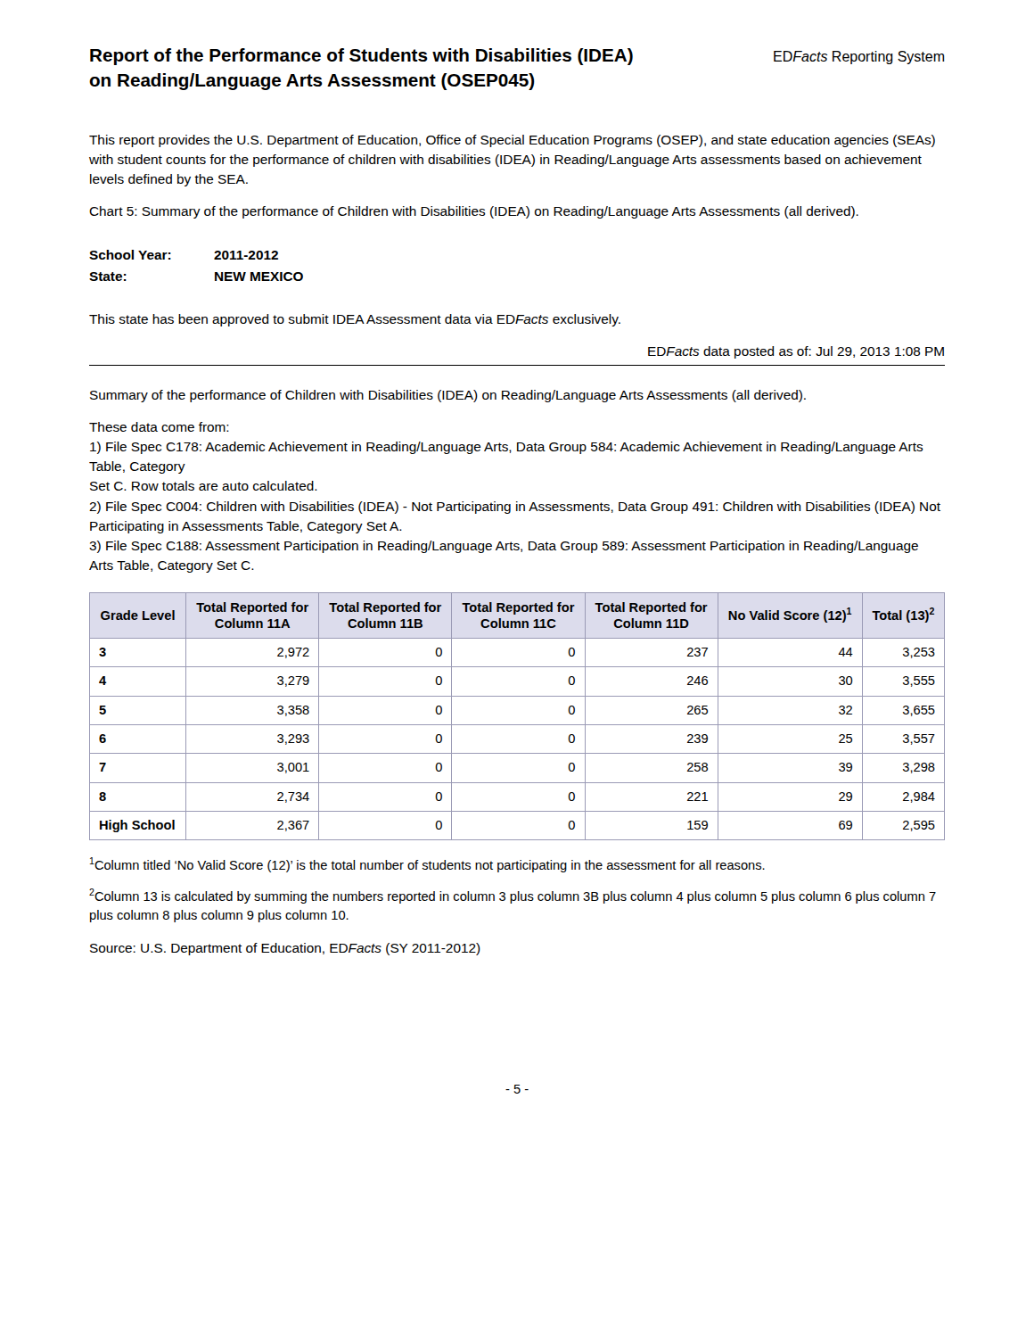Report of the Performance of Students with Disabilities (IDEA)
on Reading/Language Arts Assessment (OSEP045)
EDFacts Reporting System
This report provides the U.S. Department of Education, Office of Special Education Programs (OSEP), and state education agencies (SEAs) with student counts for the performance of children with disabilities (IDEA) in Reading/Language Arts assessments based on achievement levels defined by the SEA.
Chart 5: Summary of the performance of Children with Disabilities (IDEA) on Reading/Language Arts Assessments (all derived).
School Year:
2011-2012
State:
NEW MEXICO
This state has been approved to submit IDEA Assessment data via EDFacts exclusively.
EDFacts data posted as of: Jul 29, 2013 1:08 PM
Summary of the performance of Children with Disabilities (IDEA) on Reading/Language Arts Assessments (all derived).
These data come from:
1) File Spec C178: Academic Achievement in Reading/Language Arts, Data Group 584: Academic Achievement in Reading/Language Arts Table, Category
Set C. Row totals are auto calculated.
2) File Spec C004: Children with Disabilities (IDEA) - Not Participating in Assessments, Data Group 491: Children with Disabilities (IDEA) Not Participating in Assessments Table, Category Set A.
3) File Spec C188: Assessment Participation in Reading/Language Arts, Data Group 589: Assessment Participation in Reading/Language Arts Table, Category Set C.
| Grade Level | Total Reported for Column 11A | Total Reported for Column 11B | Total Reported for Column 11C | Total Reported for Column 11D | No Valid Score (12) 1 | Total (13) 2 |
| --- | --- | --- | --- | --- | --- | --- |
| 3 | 2,972 | 0 | 0 | 237 | 44 | 3,253 |
| 4 | 3,279 | 0 | 0 | 246 | 30 | 3,555 |
| 5 | 3,358 | 0 | 0 | 265 | 32 | 3,655 |
| 6 | 3,293 | 0 | 0 | 239 | 25 | 3,557 |
| 7 | 3,001 | 0 | 0 | 258 | 39 | 3,298 |
| 8 | 2,734 | 0 | 0 | 221 | 29 | 2,984 |
| High School | 2,367 | 0 | 0 | 159 | 69 | 2,595 |
1 Column titled ‘No Valid Score (12)’ is the total number of students not participating in the assessment for all reasons.
2 Column 13 is calculated by summing the numbers reported in column 3 plus column 3B plus column 4 plus column 5 plus column 6 plus column 7 plus column 8 plus column 9 plus column 10.
Source: U.S. Department of Education, EDFacts (SY 2011-2012)
- 5 -